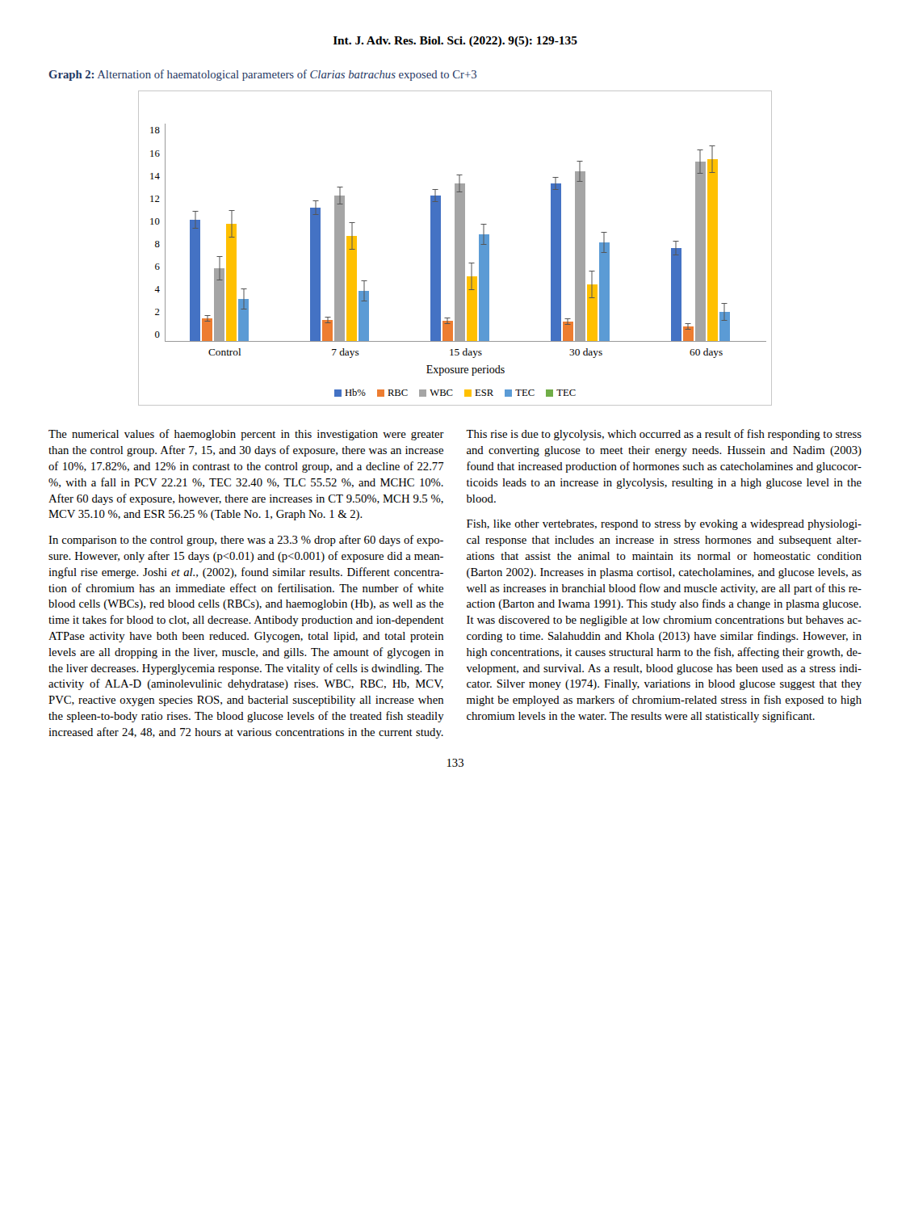Int. J. Adv. Res. Biol. Sci. (2022). 9(5): 129-135
Graph 2: Alternation of haematological parameters of Clarias batrachus exposed to Cr+3
18 16 14 12 10 8 6 4 2 0
Control 7 days 15 days 30 days 60 days
Exposure periods
Hb%
RBC
WBC
ESR
TEC
TEC
The numerical values of haemoglobin percent in this investigation were greater than the control group. After 7, 15, and 30 days of exposure, there was an increase of 10%, 17.82%, and 12% in contrast to the control group, and a decline of 22.77 %, with a fall in PCV 22.21 %, TEC 32.40 %, TLC 55.52 %, and MCHC 10%. After 60 days of exposure, however, there are increases in CT 9.50%, MCH 9.5 %, MCV 35.10 %, and ESR 56.25 % (Table No. 1, Graph No. 1 & 2).
In comparison to the control group, there was a 23.3 % drop after 60 days of exposure. However, only after 15 days (p<0.01) and (p<0.001) of exposure did a meaningful rise emerge. Joshi et al., (2002), found similar results. Different concentration of chromium has an immediate effect on fertilisation. The number of white blood cells (WBCs), red blood cells (RBCs), and haemoglobin (Hb), as well as the time it takes for blood to clot, all decrease. Antibody production and ion-dependent ATPase activity have both been reduced. Glycogen, total lipid, and total protein levels are all dropping in the liver, muscle, and gills. The amount of glycogen in the liver decreases. Hyperglycemia response. The vitality of cells is dwindling. The activity of ALA-D (aminolevulinic dehydratase) rises. WBC, RBC, Hb, MCV, PVC, reactive oxygen species ROS, and bacterial susceptibility all increase when the spleen-to-body ratio rises. The blood glucose levels of the treated fish steadily increased after 24, 48, and 72 hours at various concentrations in the current study. This rise is due to glycolysis, which occurred as a result of fish responding to stress and converting glucose to meet their energy needs. Hussein and Nadim (2003) found that increased production of hormones such as catecholamines and glucocorticoids leads to an increase in glycolysis, resulting in a high glucose level in the blood.
Fish, like other vertebrates, respond to stress by evoking a widespread physiological response that includes an increase in stress hormones and subsequent alterations that assist the animal to maintain its normal or homeostatic condition (Barton 2002). Increases in plasma cortisol, catecholamines, and glucose levels, as well as increases in branchial blood flow and muscle activity, are all part of this reaction (Barton and Iwama 1991). This study also finds a change in plasma glucose. It was discovered to be negligible at low chromium concentrations but behaves according to time. Salahuddin and Khola (2013) have similar findings. However, in high concentrations, it causes structural harm to the fish, affecting their growth, development, and survival. As a result, blood glucose has been used as a stress indicator. Silver money (1974). Finally, variations in blood glucose suggest that they might be employed as markers of chromium-related stress in fish exposed to high chromium levels in the water. The results were all statistically significant.
133